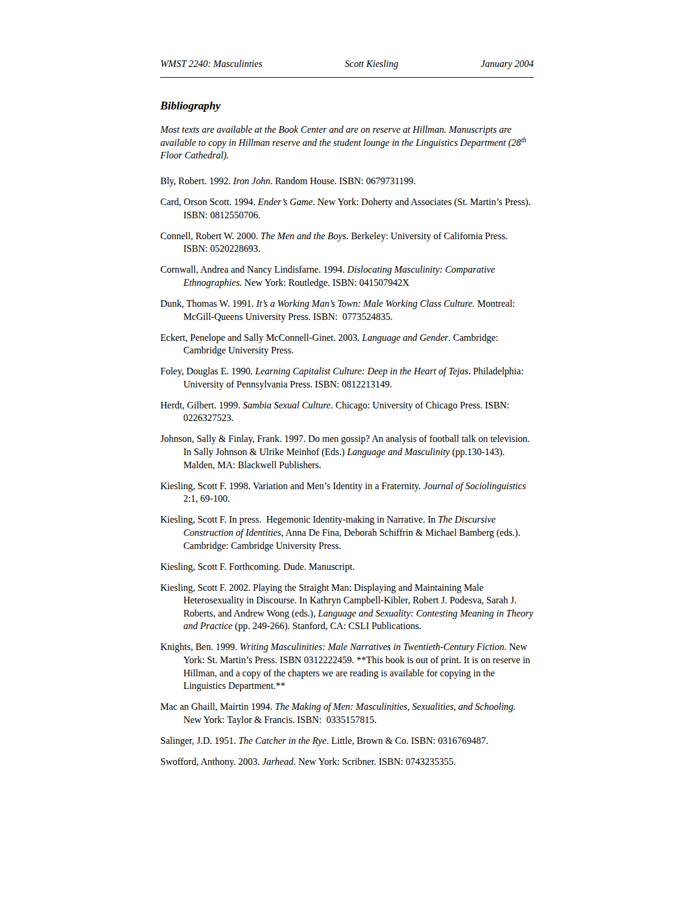WMST 2240: Masculinties Scott Kiesling January 2004
Bibliography
Most texts are available at the Book Center and are on reserve at Hillman. Manuscripts are available to copy in Hillman reserve and the student lounge in the Linguistics Department (28th Floor Cathedral).
Bly, Robert. 1992. Iron John. Random House. ISBN: 0679731199.
Card, Orson Scott. 1994. Ender’s Game. New York: Doherty and Associates (St. Martin’s Press). ISBN: 0812550706.
Connell, Robert W. 2000. The Men and the Boys. Berkeley: University of California Press. ISBN: 0520228693.
Cornwall, Andrea and Nancy Lindisfarne. 1994. Dislocating Masculinity: Comparative Ethnographies. New York: Routledge. ISBN: 041507942X
Dunk, Thomas W. 1991. It’s a Working Man’s Town: Male Working Class Culture. Montreal: McGill-Queens University Press. ISBN: 0773524835.
Eckert, Penelope and Sally McConnell-Ginet. 2003. Language and Gender. Cambridge: Cambridge University Press.
Foley, Douglas E. 1990. Learning Capitalist Culture: Deep in the Heart of Tejas. Philadelphia: University of Pennsylvania Press. ISBN: 0812213149.
Herdt, Gilbert. 1999. Sambia Sexual Culture. Chicago: University of Chicago Press. ISBN: 0226327523.
Johnson, Sally & Finlay, Frank. 1997. Do men gossip? An analysis of football talk on television. In Sally Johnson & Ulrike Meinhof (Eds.) Language and Masculinity (pp.130-143). Malden, MA: Blackwell Publishers.
Kiesling, Scott F. 1998. Variation and Men’s Identity in a Fraternity. Journal of Sociolinguistics 2:1, 69-100.
Kiesling, Scott F. In press. Hegemonic Identity-making in Narrative. In The Discursive Construction of Identities, Anna De Fina, Deborah Schiffrin & Michael Bamberg (eds.). Cambridge: Cambridge University Press.
Kiesling, Scott F. Forthcoming. Dude. Manuscript.
Kiesling, Scott F. 2002. Playing the Straight Man: Displaying and Maintaining Male Heterosexuality in Discourse. In Kathryn Campbell-Kibler, Robert J. Podesva, Sarah J. Roberts, and Andrew Wong (eds.), Language and Sexuality: Contesting Meaning in Theory and Practice (pp. 249-266). Stanford, CA: CSLI Publications.
Knights, Ben. 1999. Writing Masculinities: Male Narratives in Twentieth-Century Fiction. New York: St. Martin’s Press. ISBN 0312222459. **This book is out of print. It is on reserve in Hillman, and a copy of the chapters we are reading is available for copying in the Linguistics Department.**
Mac an Ghaill, Mairtin 1994. The Making of Men: Masculinities, Sexualities, and Schooling. New York: Taylor & Francis. ISBN: 0335157815.
Salinger, J.D. 1951. The Catcher in the Rye. Little, Brown & Co. ISBN: 0316769487.
Swofford, Anthony. 2003. Jarhead. New York: Scribner. ISBN: 0743235355.